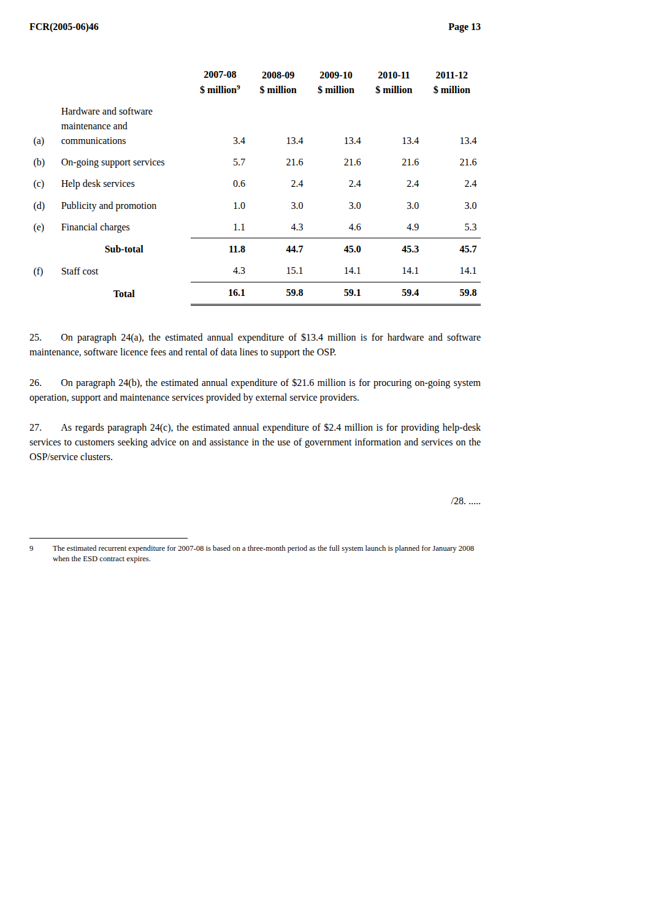FCR(2005-06)46 Page 13
| | | 2007-08 $ million 9 | 2008-09 $ million | 2009-10 $ million | 2010-11 $ million | 2011-12 $ million |
| --- | --- | --- | --- | --- | --- | --- |
| (a) | Hardware and software maintenance and communications | 3.4 | 13.4 | 13.4 | 13.4 | 13.4 |
| (b) | On-going support services | 5.7 | 21.6 | 21.6 | 21.6 | 21.6 |
| (c) | Help desk services | 0.6 | 2.4 | 2.4 | 2.4 | 2.4 |
| (d) | Publicity and promotion | 1.0 | 3.0 | 3.0 | 3.0 | 3.0 |
| (e) | Financial charges | 1.1 | 4.3 | 4.6 | 4.9 | 5.3 |
| | Sub-total | 11.8 | 44.7 | 45.0 | 45.3 | 45.7 |
| (f) | Staff cost | 4.3 | 15.1 | 14.1 | 14.1 | 14.1 |
| | Total | 16.1 | 59.8 | 59.1 | 59.4 | 59.8 |
25. On paragraph 24(a), the estimated annual expenditure of $13.4 million is for hardware and software maintenance, software licence fees and rental of data lines to support the OSP.
26. On paragraph 24(b), the estimated annual expenditure of $21.6 million is for procuring on-going system operation, support and maintenance services provided by external service providers.
27. As regards paragraph 24(c), the estimated annual expenditure of $2.4 million is for providing help-desk services to customers seeking advice on and assistance in the use of government information and services on the OSP/service clusters.
/28. .....
9
The estimated recurrent expenditure for 2007-08 is based on a three-month period as the full system launch is planned for January 2008 when the ESD contract expires.